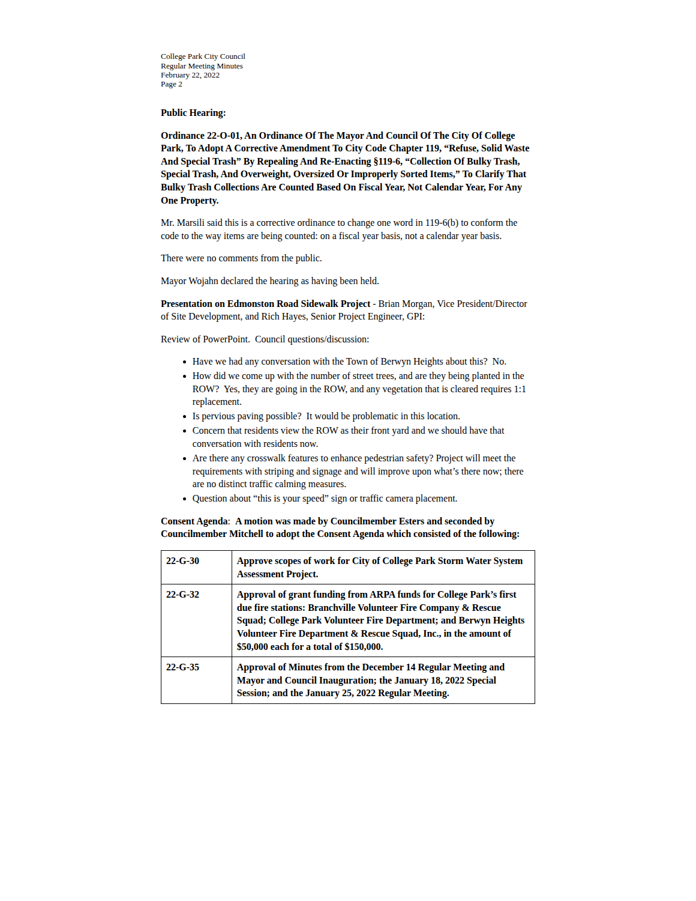College Park City Council
Regular Meeting Minutes
February 22, 2022
Page 2
Public Hearing:
Ordinance 22-O-01, An Ordinance Of The Mayor And Council Of The City Of College Park, To Adopt A Corrective Amendment To City Code Chapter 119, “Refuse, Solid Waste And Special Trash” By Repealing And Re-Enacting §119-6, “Collection Of Bulky Trash, Special Trash, And Overweight, Oversized Or Improperly Sorted Items,” To Clarify That Bulky Trash Collections Are Counted Based On Fiscal Year, Not Calendar Year, For Any One Property.
Mr. Marsili said this is a corrective ordinance to change one word in 119-6(b) to conform the code to the way items are being counted: on a fiscal year basis, not a calendar year basis.
There were no comments from the public.
Mayor Wojahn declared the hearing as having been held.
Presentation on Edmonston Road Sidewalk Project - Brian Morgan, Vice President/Director of Site Development, and Rich Hayes, Senior Project Engineer, GPI:
Review of PowerPoint. Council questions/discussion:
Have we had any conversation with the Town of Berwyn Heights about this? No.
How did we come up with the number of street trees, and are they being planted in the ROW? Yes, they are going in the ROW, and any vegetation that is cleared requires 1:1 replacement.
Is pervious paving possible? It would be problematic in this location.
Concern that residents view the ROW as their front yard and we should have that conversation with residents now.
Are there any crosswalk features to enhance pedestrian safety? Project will meet the requirements with striping and signage and will improve upon what’s there now; there are no distinct traffic calming measures.
Question about “this is your speed” sign or traffic camera placement.
Consent Agenda: A motion was made by Councilmember Esters and seconded by Councilmember Mitchell to adopt the Consent Agenda which consisted of the following:
| 22-G-30 | Approve scopes of work for City of College Park Storm Water System Assessment Project. |
| 22-G-32 | Approval of grant funding from ARPA funds for College Park’s first due fire stations: Branchville Volunteer Fire Company & Rescue Squad; College Park Volunteer Fire Department; and Berwyn Heights Volunteer Fire Department & Rescue Squad, Inc., in the amount of $50,000 each for a total of $150,000. |
| 22-G-35 | Approval of Minutes from the December 14 Regular Meeting and Mayor and Council Inauguration; the January 18, 2022 Special Session; and the January 25, 2022 Regular Meeting. |